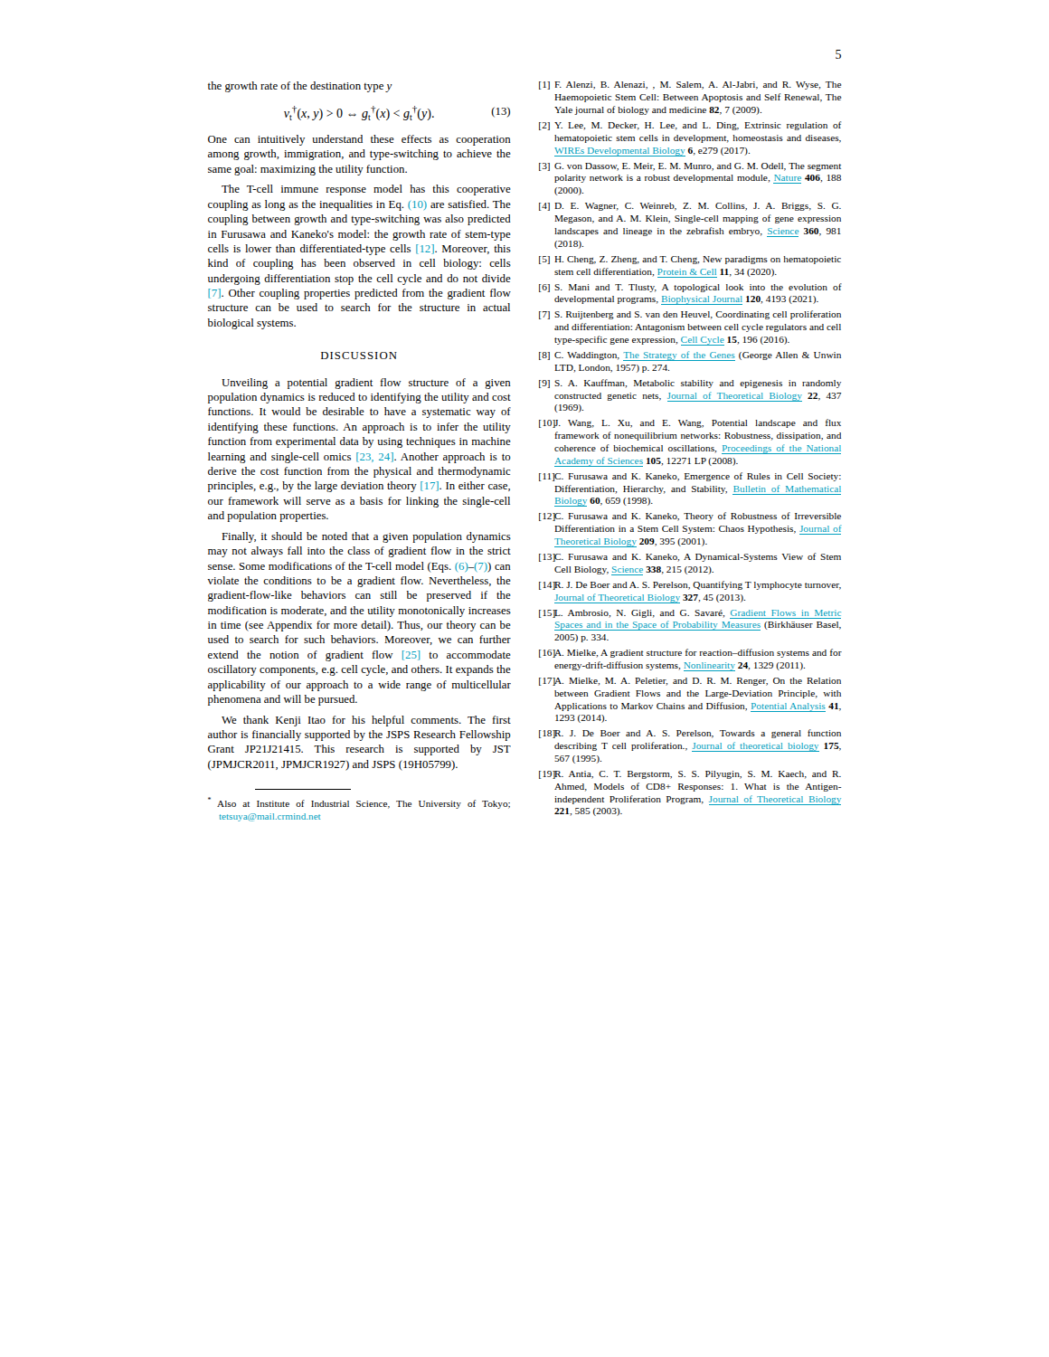5
the growth rate of the destination type y
vt†(x, y) > 0 ⇔ gt†(x) < gt†(y). (13)
One can intuitively understand these effects as cooperation among growth, immigration, and type-switching to achieve the same goal: maximizing the utility function.
The T-cell immune response model has this cooperative coupling as long as the inequalities in Eq. (10) are satisfied. The coupling between growth and type-switching was also predicted in Furusawa and Kaneko's model: the growth rate of stem-type cells is lower than differentiated-type cells [12]. Moreover, this kind of coupling has been observed in cell biology: cells undergoing differentiation stop the cell cycle and do not divide [7]. Other coupling properties predicted from the gradient flow structure can be used to search for the structure in actual biological systems.
Discussion
Unveiling a potential gradient flow structure of a given population dynamics is reduced to identifying the utility and cost functions. It would be desirable to have a systematic way of identifying these functions. An approach is to infer the utility function from experimental data by using techniques in machine learning and single-cell omics [23, 24]. Another approach is to derive the cost function from the physical and thermodynamic principles, e.g., by the large deviation theory [17]. In either case, our framework will serve as a basis for linking the single-cell and population properties.
Finally, it should be noted that a given population dynamics may not always fall into the class of gradient flow in the strict sense. Some modifications of the T-cell model (Eqs. (6)–(7)) can violate the conditions to be a gradient flow. Nevertheless, the gradient-flow-like behaviors can still be preserved if the modification is moderate, and the utility monotonically increases in time (see Appendix for more detail). Thus, our theory can be used to search for such behaviors. Moreover, we can further extend the notion of gradient flow [25] to accommodate oscillatory components, e.g. cell cycle, and others. It expands the applicability of our approach to a wide range of multicellular phenomena and will be pursued.
We thank Kenji Itao for his helpful comments. The first author is financially supported by the JSPS Research Fellowship Grant JP21J21415. This research is supported by JST (JPMJCR2011, JPMJCR1927) and JSPS (19H05799).
* Also at Institute of Industrial Science, The University of Tokyo; tetsuya@mail.crmind.net
F. Alenzi, B. Alenazi, , M. Salem, A. Al-Jabri, and R. Wyse, The Haemopoietic Stem Cell: Between Apoptosis and Self Renewal, The Yale journal of biology and medicine 82, 7 (2009).
Y. Lee, M. Decker, H. Lee, and L. Ding, Extrinsic regulation of hematopoietic stem cells in development, homeostasis and diseases, WIREs Developmental Biology 6, e279 (2017).
G. von Dassow, E. Meir, E. M. Munro, and G. M. Odell, The segment polarity network is a robust developmental module, Nature 406, 188 (2000).
D. E. Wagner, C. Weinreb, Z. M. Collins, J. A. Briggs, S. G. Megason, and A. M. Klein, Single-cell mapping of gene expression landscapes and lineage in the zebrafish embryo, Science 360, 981 (2018).
H. Cheng, Z. Zheng, and T. Cheng, New paradigms on hematopoietic stem cell differentiation, Protein & Cell 11, 34 (2020).
S. Mani and T. Tlusty, A topological look into the evolution of developmental programs, Biophysical Journal 120, 4193 (2021).
S. Ruijtenberg and S. van den Heuvel, Coordinating cell proliferation and differentiation: Antagonism between cell cycle regulators and cell type-specific gene expression, Cell Cycle 15, 196 (2016).
C. Waddington, The Strategy of the Genes (George Allen & Unwin LTD, London, 1957) p. 274.
S. A. Kauffman, Metabolic stability and epigenesis in randomly constructed genetic nets, Journal of Theoretical Biology 22, 437 (1969).
J. Wang, L. Xu, and E. Wang, Potential landscape and flux framework of nonequilibrium networks: Robustness, dissipation, and coherence of biochemical oscillations, Proceedings of the National Academy of Sciences 105, 12271 LP (2008).
C. Furusawa and K. Kaneko, Emergence of Rules in Cell Society: Differentiation, Hierarchy, and Stability, Bulletin of Mathematical Biology 60, 659 (1998).
C. Furusawa and K. Kaneko, Theory of Robustness of Irreversible Differentiation in a Stem Cell System: Chaos Hypothesis, Journal of Theoretical Biology 209, 395 (2001).
C. Furusawa and K. Kaneko, A Dynamical-Systems View of Stem Cell Biology, Science 338, 215 (2012).
R. J. De Boer and A. S. Perelson, Quantifying T lymphocyte turnover, Journal of Theoretical Biology 327, 45 (2013).
L. Ambrosio, N. Gigli, and G. Savaré, Gradient Flows in Metric Spaces and in the Space of Probability Measures (Birkhäuser Basel, 2005) p. 334.
A. Mielke, A gradient structure for reaction–diffusion systems and for energy-drift-diffusion systems, Nonlinearity 24, 1329 (2011).
A. Mielke, M. A. Peletier, and D. R. M. Renger, On the Relation between Gradient Flows and the Large-Deviation Principle, with Applications to Markov Chains and Diffusion, Potential Analysis 41, 1293 (2014).
R. J. De Boer and A. S. Perelson, Towards a general function describing T cell proliferation., Journal of theoretical biology 175, 567 (1995).
R. Antia, C. T. Bergstorm, S. S. Pilyugin, S. M. Kaech, and R. Ahmed, Models of CD8+ Responses: 1. What is the Antigen-independent Proliferation Program, Journal of Theoretical Biology 221, 585 (2003).